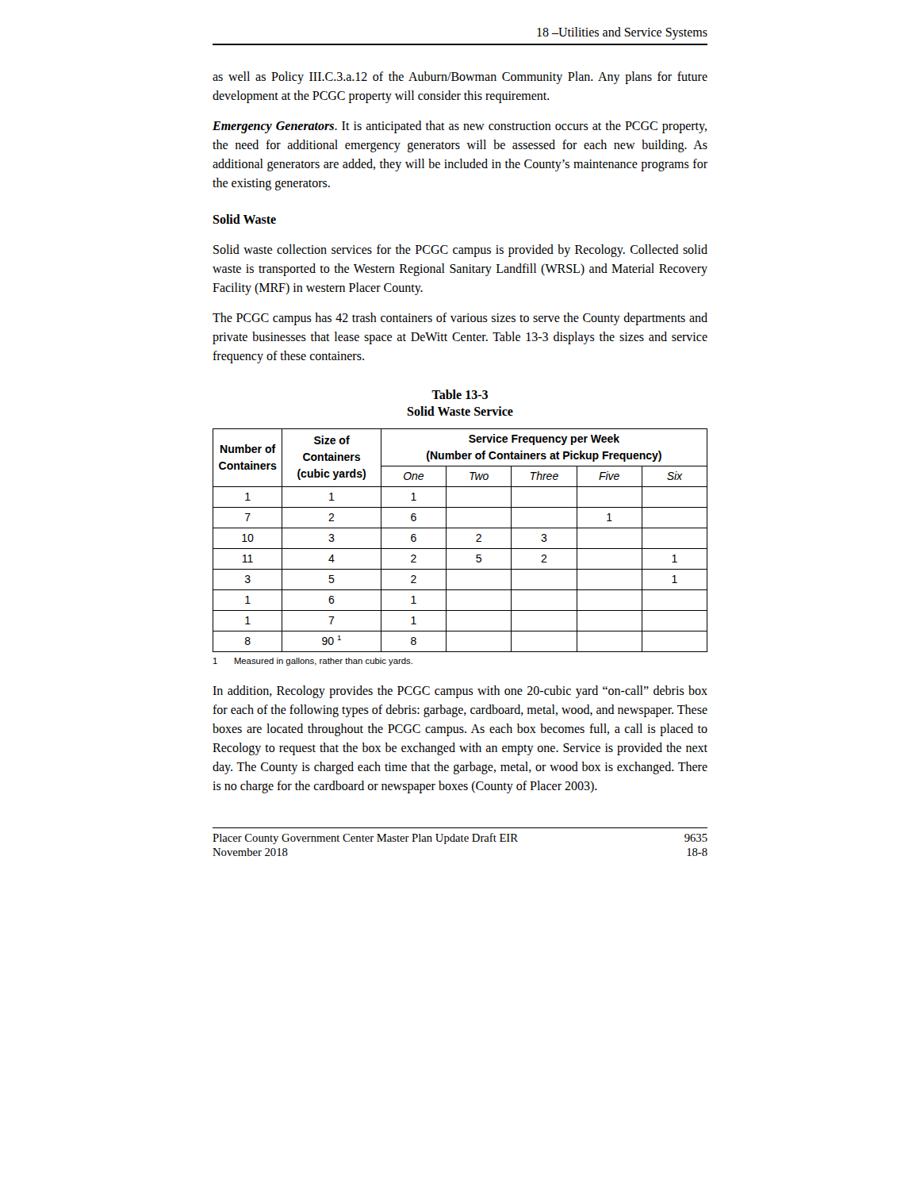18 –Utilities and Service Systems
as well as Policy III.C.3.a.12 of the Auburn/Bowman Community Plan. Any plans for future development at the PCGC property will consider this requirement.
Emergency Generators. It is anticipated that as new construction occurs at the PCGC property, the need for additional emergency generators will be assessed for each new building. As additional generators are added, they will be included in the County’s maintenance programs for the existing generators.
Solid Waste
Solid waste collection services for the PCGC campus is provided by Recology. Collected solid waste is transported to the Western Regional Sanitary Landfill (WRSL) and Material Recovery Facility (MRF) in western Placer County.
The PCGC campus has 42 trash containers of various sizes to serve the County departments and private businesses that lease space at DeWitt Center. Table 13-3 displays the sizes and service frequency of these containers.
Table 13-3
Solid Waste Service
| Number of Containers | Size of Containers (cubic yards) | Service Frequency per Week (Number of Containers at Pickup Frequency) |
| --- | --- | --- |
| One | Two | Three | Five | Six |
| 1 | 1 | 1 | | | | |
| 7 | 2 | 6 | | | 1 | |
| 10 | 3 | 6 | 2 | 3 | | |
| 11 | 4 | 2 | 5 | 2 | | 1 |
| 3 | 5 | 2 | | | | 1 |
| 1 | 6 | 1 | | | | |
| 1 | 7 | 1 | | | | |
| 8 | 90 1 | 8 | | | | |
1 Measured in gallons, rather than cubic yards.
In addition, Recology provides the PCGC campus with one 20-cubic yard “on-call” debris box for each of the following types of debris: garbage, cardboard, metal, wood, and newspaper. These boxes are located throughout the PCGC campus. As each box becomes full, a call is placed to Recology to request that the box be exchanged with an empty one. Service is provided the next day. The County is charged each time that the garbage, metal, or wood box is exchanged. There is no charge for the cardboard or newspaper boxes (County of Placer 2003).
Placer County Government Center Master Plan Update Draft EIR
November 2018
9635
18-8